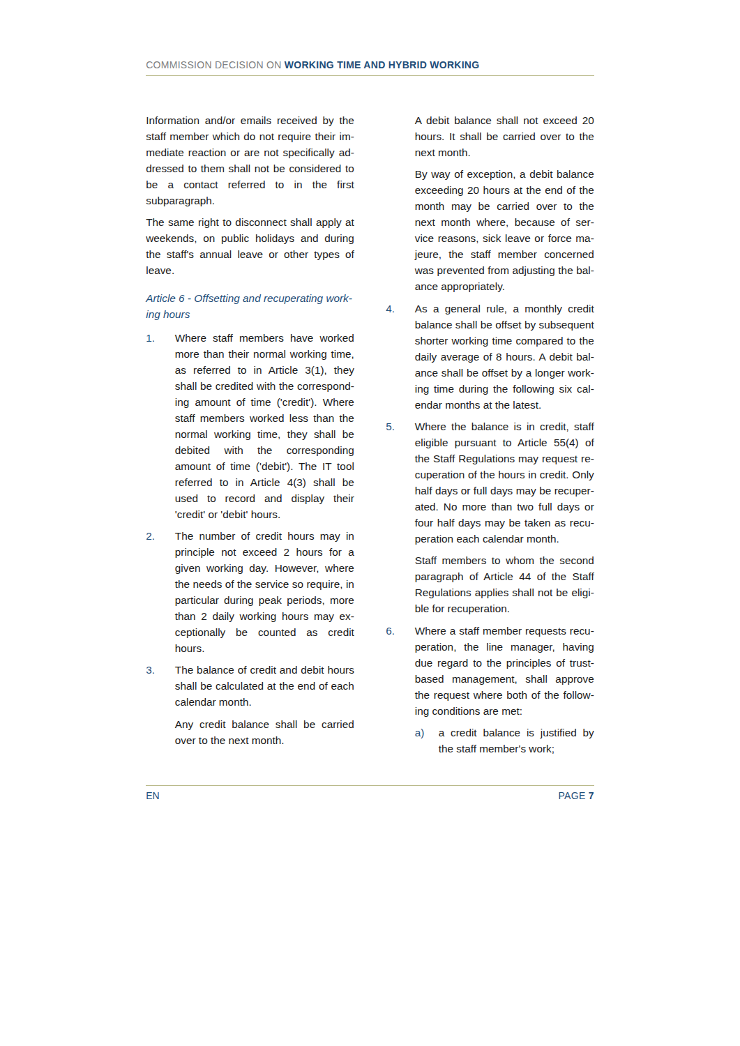COMMISSION DECISION ON WORKING TIME AND HYBRID WORKING
Information and/or emails received by the staff member which do not require their immediate reaction or are not specifically addressed to them shall not be considered to be a contact referred to in the first subparagraph.
The same right to disconnect shall apply at weekends, on public holidays and during the staff's annual leave or other types of leave.
Article 6 - Offsetting and recuperating working hours
Where staff members have worked more than their normal working time, as referred to in Article 3(1), they shall be credited with the corresponding amount of time ('credit'). Where staff members worked less than the normal working time, they shall be debited with the corresponding amount of time ('debit'). The IT tool referred to in Article 4(3) shall be used to record and display their 'credit' or 'debit' hours.
The number of credit hours may in principle not exceed 2 hours for a given working day. However, where the needs of the service so require, in particular during peak periods, more than 2 daily working hours may exceptionally be counted as credit hours.
The balance of credit and debit hours shall be calculated at the end of each calendar month.
Any credit balance shall be carried over to the next month.
A debit balance shall not exceed 20 hours. It shall be carried over to the next month.
By way of exception, a debit balance exceeding 20 hours at the end of the month may be carried over to the next month where, because of service reasons, sick leave or force majeure, the staff member concerned was prevented from adjusting the balance appropriately.
As a general rule, a monthly credit balance shall be offset by subsequent shorter working time compared to the daily average of 8 hours. A debit balance shall be offset by a longer working time during the following six calendar months at the latest.
Where the balance is in credit, staff eligible pursuant to Article 55(4) of the Staff Regulations may request recuperation of the hours in credit. Only half days or full days may be recuperated. No more than two full days or four half days may be taken as recuperation each calendar month.
Staff members to whom the second paragraph of Article 44 of the Staff Regulations applies shall not be eligible for recuperation.
Where a staff member requests recuperation, the line manager, having due regard to the principles of trust-based management, shall approve the request where both of the following conditions are met:
a credit balance is justified by the staff member's work;
EN PAGE 7